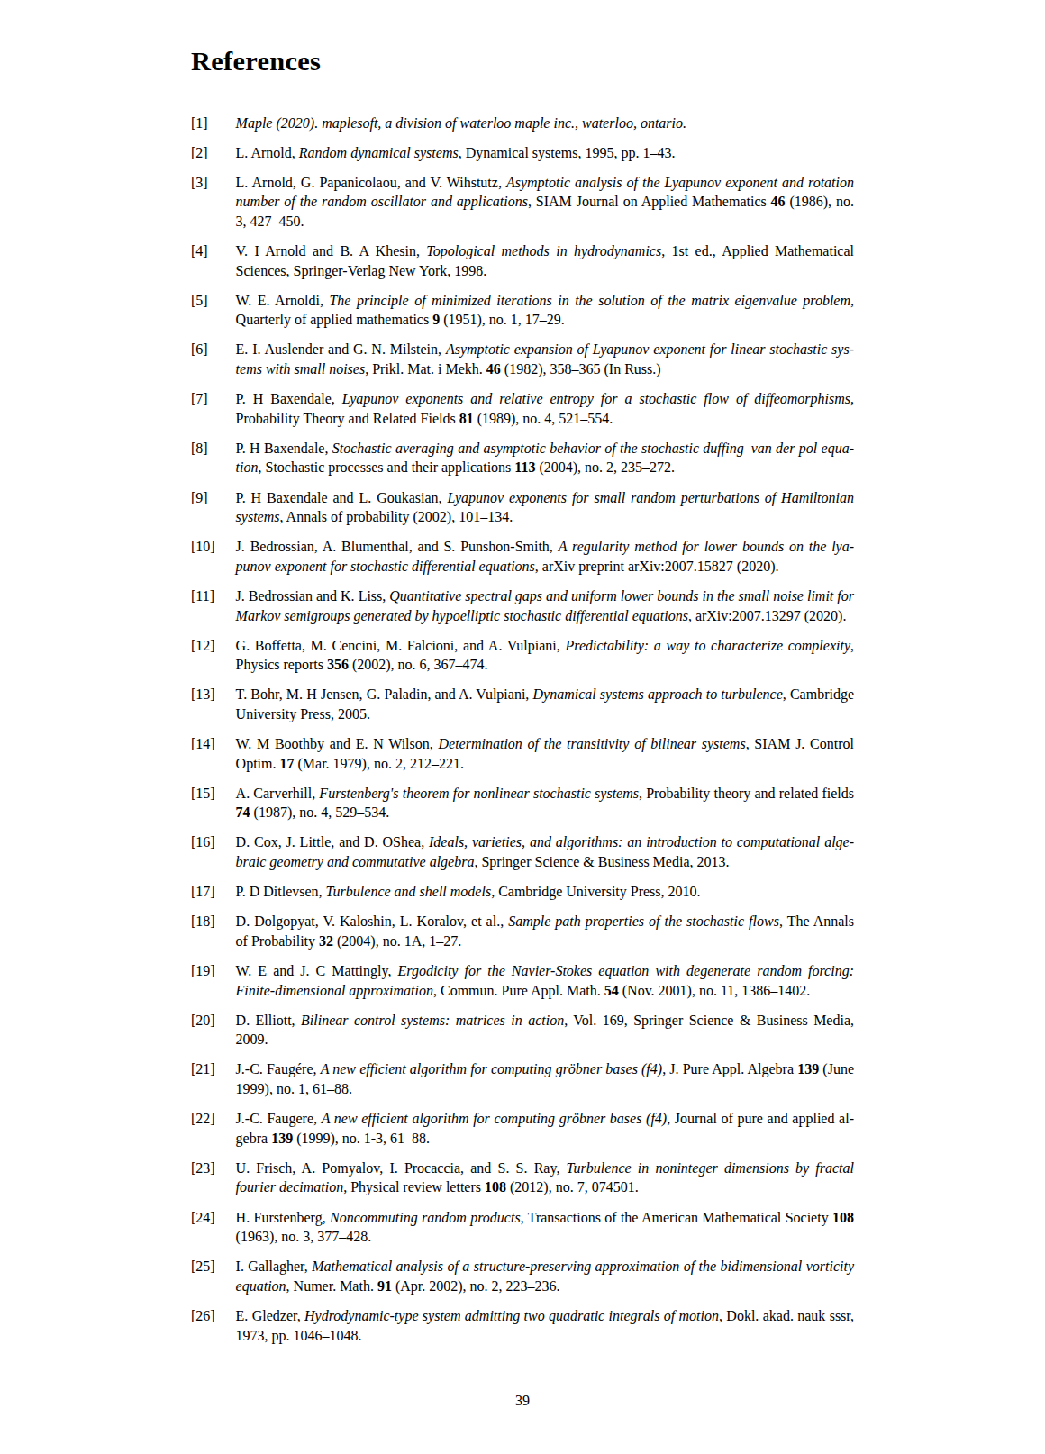References
Maple (2020). maplesoft, a division of waterloo maple inc., waterloo, ontario.
L. Arnold, Random dynamical systems, Dynamical systems, 1995, pp. 1–43.
L. Arnold, G. Papanicolaou, and V. Wihstutz, Asymptotic analysis of the Lyapunov exponent and rotation number of the random oscillator and applications, SIAM Journal on Applied Mathematics 46 (1986), no. 3, 427–450.
V. I Arnold and B. A Khesin, Topological methods in hydrodynamics, 1st ed., Applied Mathematical Sciences, Springer-Verlag New York, 1998.
W. E. Arnoldi, The principle of minimized iterations in the solution of the matrix eigenvalue problem, Quarterly of applied mathematics 9 (1951), no. 1, 17–29.
E. I. Auslender and G. N. Milstein, Asymptotic expansion of Lyapunov exponent for linear stochastic systems with small noises, Prikl. Mat. i Mekh. 46 (1982), 358–365 (In Russ.)
P. H Baxendale, Lyapunov exponents and relative entropy for a stochastic flow of diffeomorphisms, Probability Theory and Related Fields 81 (1989), no. 4, 521–554.
P. H Baxendale, Stochastic averaging and asymptotic behavior of the stochastic duffing–van der pol equation, Stochastic processes and their applications 113 (2004), no. 2, 235–272.
P. H Baxendale and L. Goukasian, Lyapunov exponents for small random perturbations of Hamiltonian systems, Annals of probability (2002), 101–134.
J. Bedrossian, A. Blumenthal, and S. Punshon-Smith, A regularity method for lower bounds on the lyapunov exponent for stochastic differential equations, arXiv preprint arXiv:2007.15827 (2020).
J. Bedrossian and K. Liss, Quantitative spectral gaps and uniform lower bounds in the small noise limit for Markov semigroups generated by hypoelliptic stochastic differential equations, arXiv:2007.13297 (2020).
G. Boffetta, M. Cencini, M. Falcioni, and A. Vulpiani, Predictability: a way to characterize complexity, Physics reports 356 (2002), no. 6, 367–474.
T. Bohr, M. H Jensen, G. Paladin, and A. Vulpiani, Dynamical systems approach to turbulence, Cambridge University Press, 2005.
W. M Boothby and E. N Wilson, Determination of the transitivity of bilinear systems, SIAM J. Control Optim. 17 (Mar. 1979), no. 2, 212–221.
A. Carverhill, Furstenberg's theorem for nonlinear stochastic systems, Probability theory and related fields 74 (1987), no. 4, 529–534.
D. Cox, J. Little, and D. OShea, Ideals, varieties, and algorithms: an introduction to computational algebraic geometry and commutative algebra, Springer Science & Business Media, 2013.
P. D Ditlevsen, Turbulence and shell models, Cambridge University Press, 2010.
D. Dolgopyat, V. Kaloshin, L. Koralov, et al., Sample path properties of the stochastic flows, The Annals of Probability 32 (2004), no. 1A, 1–27.
W. E and J. C Mattingly, Ergodicity for the Navier-Stokes equation with degenerate random forcing: Finite-dimensional approximation, Commun. Pure Appl. Math. 54 (Nov. 2001), no. 11, 1386–1402.
D. Elliott, Bilinear control systems: matrices in action, Vol. 169, Springer Science & Business Media, 2009.
J.-C. Faugére, A new efficient algorithm for computing gröbner bases (f4), J. Pure Appl. Algebra 139 (June 1999), no. 1, 61–88.
J.-C. Faugere, A new efficient algorithm for computing gröbner bases (f4), Journal of pure and applied algebra 139 (1999), no. 1-3, 61–88.
U. Frisch, A. Pomyalov, I. Procaccia, and S. S. Ray, Turbulence in noninteger dimensions by fractal fourier decimation, Physical review letters 108 (2012), no. 7, 074501.
H. Furstenberg, Noncommuting random products, Transactions of the American Mathematical Society 108 (1963), no. 3, 377–428.
I. Gallagher, Mathematical analysis of a structure-preserving approximation of the bidimensional vorticity equation, Numer. Math. 91 (Apr. 2002), no. 2, 223–236.
E. Gledzer, Hydrodynamic-type system admitting two quadratic integrals of motion, Dokl. akad. nauk sssr, 1973, pp. 1046–1048.
39